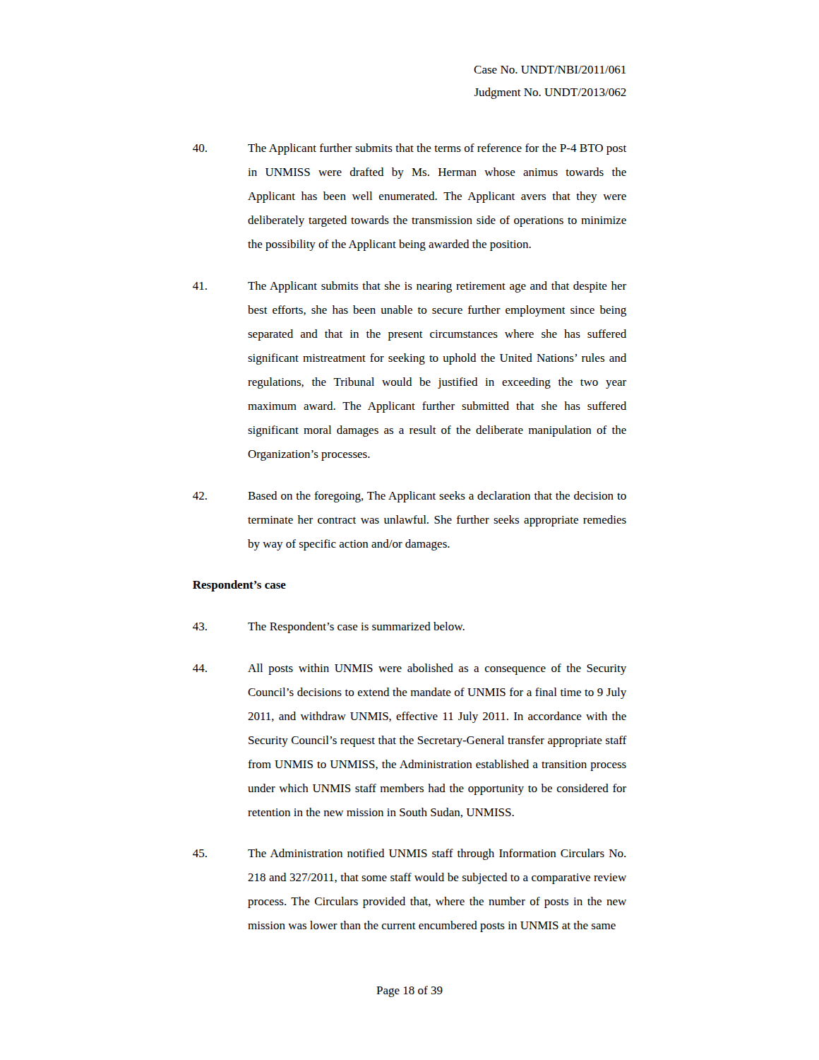Case No. UNDT/NBI/2011/061
Judgment No. UNDT/2013/062
40. The Applicant further submits that the terms of reference for the P-4 BTO post in UNMISS were drafted by Ms. Herman whose animus towards the Applicant has been well enumerated. The Applicant avers that they were deliberately targeted towards the transmission side of operations to minimize the possibility of the Applicant being awarded the position.
41. The Applicant submits that she is nearing retirement age and that despite her best efforts, she has been unable to secure further employment since being separated and that in the present circumstances where she has suffered significant mistreatment for seeking to uphold the United Nations’ rules and regulations, the Tribunal would be justified in exceeding the two year maximum award. The Applicant further submitted that she has suffered significant moral damages as a result of the deliberate manipulation of the Organization’s processes.
42. Based on the foregoing, The Applicant seeks a declaration that the decision to terminate her contract was unlawful. She further seeks appropriate remedies by way of specific action and/or damages.
Respondent’s case
43. The Respondent’s case is summarized below.
44. All posts within UNMIS were abolished as a consequence of the Security Council’s decisions to extend the mandate of UNMIS for a final time to 9 July 2011, and withdraw UNMIS, effective 11 July 2011. In accordance with the Security Council’s request that the Secretary-General transfer appropriate staff from UNMIS to UNMISS, the Administration established a transition process under which UNMIS staff members had the opportunity to be considered for retention in the new mission in South Sudan, UNMISS.
45. The Administration notified UNMIS staff through Information Circulars No. 218 and 327/2011, that some staff would be subjected to a comparative review process. The Circulars provided that, where the number of posts in the new mission was lower than the current encumbered posts in UNMIS at the same
Page 18 of 39